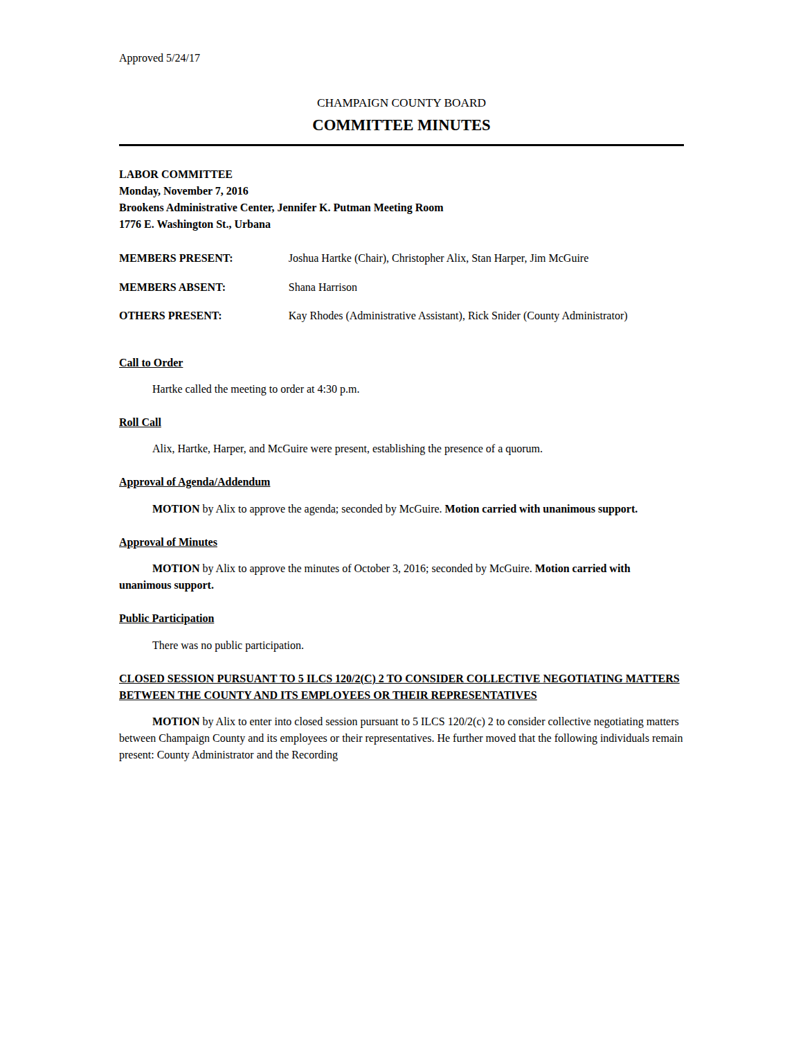Approved 5/24/17
CHAMPAIGN COUNTY BOARD
COMMITTEE MINUTES
LABOR COMMITTEE
Monday, November 7, 2016
Brookens Administrative Center, Jennifer K. Putman Meeting Room
1776 E. Washington St., Urbana
| MEMBERS PRESENT: | Joshua Hartke (Chair), Christopher Alix, Stan Harper, Jim McGuire |
| MEMBERS ABSENT: | Shana Harrison |
| OTHERS PRESENT: | Kay Rhodes (Administrative Assistant), Rick Snider (County Administrator) |
Call to Order
Hartke called the meeting to order at 4:30 p.m.
Roll Call
Alix, Hartke, Harper, and McGuire were present, establishing the presence of a quorum.
Approval of Agenda/Addendum
MOTION by Alix to approve the agenda; seconded by McGuire. Motion carried with unanimous support.
Approval of Minutes
MOTION by Alix to approve the minutes of October 3, 2016; seconded by McGuire. Motion carried with unanimous support.
Public Participation
There was no public participation.
Closed Session Pursuant to 5 ILCS 120/2(c) 2 to Consider Collective Negotiating Matters Between the County and Its Employees or Their Representatives
MOTION by Alix to enter into closed session pursuant to 5 ILCS 120/2(c) 2 to consider collective negotiating matters between Champaign County and its employees or their representatives. He further moved that the following individuals remain present: County Administrator and the Recording